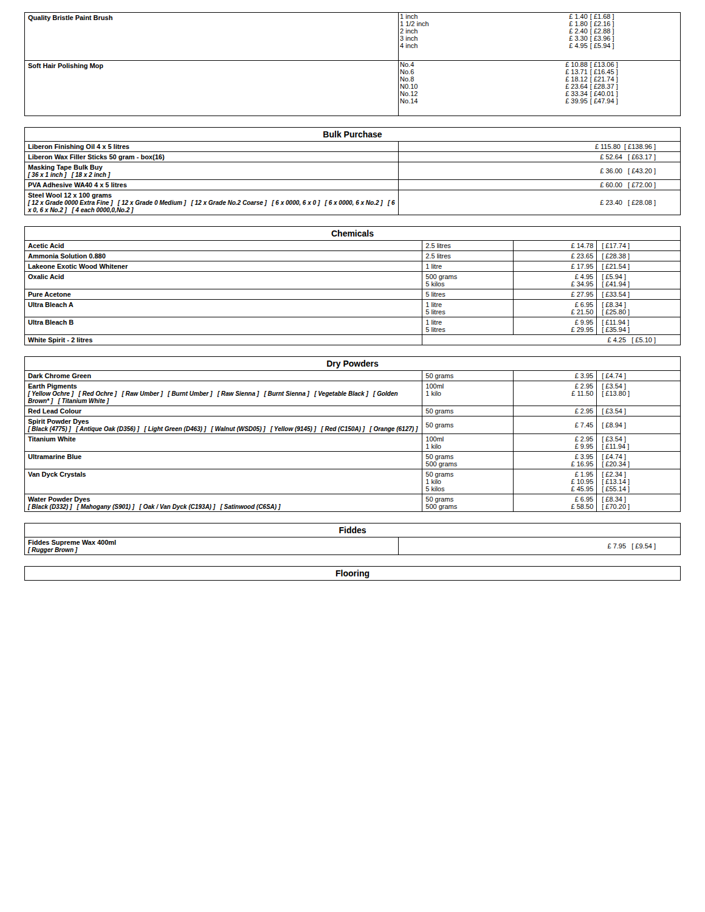| Quality Bristle Paint Brush | / 1 inch / £ 1.40 / [ £1.68 ] / / 1 1/2 inch / £ 1.80 / [ £2.16 ] / / 2 inch / £ 2.40 / [ £2.88 ] / / 3 inch / £ 3.30 / [ £3.96 ] / / 4 inch / £ 4.95 / [ £5.94 ] / |
| Soft Hair Polishing Mop | / No.4 / £ 10.88 / [ £13.06 ] / / No.6 / £ 13.71 / [ £16.45 ] / / No.8 / £ 18.12 / [ £21.74 ] / / N0.10 / £ 23.64 / [ £28.37 ] / / No.12 / £ 33.34 / [ £40.01 ] / / No.14 / £ 39.95 / [ £47.94 ] / |
| Bulk Purchase |
| Liberon Finishing Oil 4 x 5 litres | £ 115.80 [ £138.96 ] |
| Liberon Wax Filler Sticks 50 gram - box(16) | £ 52.64 [ £63.17 ] |
| Masking Tape Bulk Buy [ 36 x 1 inch ] [ 18 x 2 inch ] | £ 36.00 [ £43.20 ] |
| PVA Adhesive WA40 4 x 5 litres | £ 60.00 [ £72.00 ] |
| Steel Wool 12 x 100 grams [ 12 x Grade 0000 Extra Fine ] [ 12 x Grade 0 Medium ] [ 12 x Grade No.2 Coarse ] [ 6 x 0000, 6 x 0 ] [ 6 x 0000, 6 x No.2 ] [ 6 x 0, 6 x No.2 ] [ 4 each 0000,0,No.2 ] | £ 23.40 [ £28.08 ] |
| Chemicals |
| Acetic Acid | 2.5 litres | £ 14.78 | [ £17.74 ] |
| Ammonia Solution 0.880 | 2.5 litres | £ 23.65 | [ £28.38 ] |
| Lakeone Exotic Wood Whitener | 1 litre | £ 17.95 | [ £21.54 ] |
| Oxalic Acid | 500 grams 5 kilos | £ 4.95 £ 34.95 | [ £5.94 ] [ £41.94 ] |
| Pure Acetone | 5 litres | £ 27.95 | [ £33.54 ] |
| Ultra Bleach A | 1 litre 5 litres | £ 6.95 £ 21.50 | [ £8.34 ] [ £25.80 ] |
| Ultra Bleach B | 1 litre 5 litres | £ 9.95 £ 29.95 | [ £11.94 ] [ £35.94 ] |
| White Spirit - 2 litres | £ 4.25 [ £5.10 ] |
| Dry Powders |
| Dark Chrome Green | 50 grams | £ 3.95 | [ £4.74 ] |
| Earth Pigments [ Yellow Ochre ] [ Red Ochre ] [ Raw Umber ] [ Burnt Umber ] [ Raw Sienna ] [ Burnt Sienna ] [ Vegetable Black ] [ Golden Brown* ] [ Titanium White ] | 100ml 1 kilo | £ 2.95 £ 11.50 | [ £3.54 ] [ £13.80 ] |
| Red Lead Colour | 50 grams | £ 2.95 | [ £3.54 ] |
| Spirit Powder Dyes [ Black (4775) ] [ Antique Oak (D356) ] [ Light Green (D463) ] [ Walnut (WSD05) ] [ Yellow (9145) ] [ Red (C150A) ] [ Orange (6127) ] | 50 grams | £ 7.45 | [ £8.94 ] |
| Titanium White | 100ml 1 kilo | £ 2.95 £ 9.95 | [ £3.54 ] [ £11.94 ] |
| Ultramarine Blue | 50 grams 500 grams | £ 3.95 £ 16.95 | [ £4.74 ] [ £20.34 ] |
| Van Dyck Crystals | 50 grams 1 kilo 5 kilos | £ 1.95 £ 10.95 £ 45.95 | [ £2.34 ] [ £13.14 ] [ £55.14 ] |
| Water Powder Dyes [ Black (D332) ] [ Mahogany (S901) ] [ Oak / Van Dyck (C193A) ] [ Satinwood (C6SA) ] | 50 grams 500 grams | £ 6.95 £ 58.50 | [ £8.34 ] [ £70.20 ] |
| Fiddes |
| Fiddes Supreme Wax 400ml [ Rugger Brown ] | £ 7.95 [ £9.54 ] |
| Flooring |